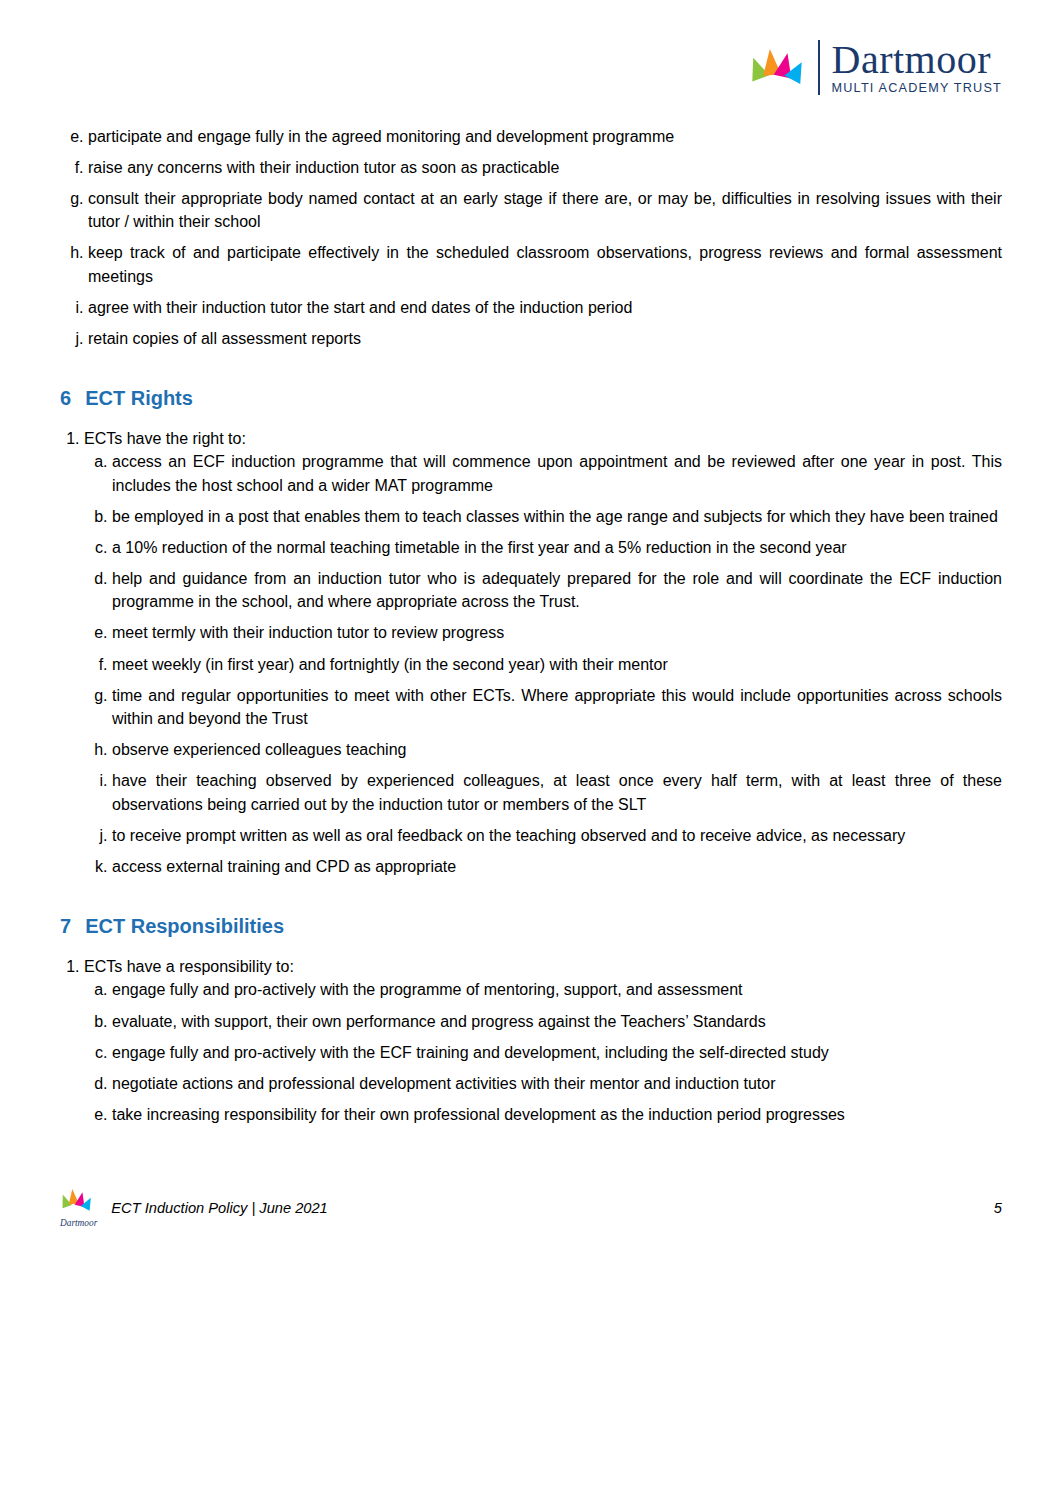Dartmoor
MULTI ACADEMY TRUST
participate and engage fully in the agreed monitoring and development programme
raise any concerns with their induction tutor as soon as practicable
consult their appropriate body named contact at an early stage if there are, or may be, difficulties in resolving issues with their tutor / within their school
keep track of and participate effectively in the scheduled classroom observations, progress reviews and formal assessment meetings
agree with their induction tutor the start and end dates of the induction period
retain copies of all assessment reports
6 ECT Rights
ECTs have the right to:
access an ECF induction programme that will commence upon appointment and be reviewed after one year in post. This includes the host school and a wider MAT programme
be employed in a post that enables them to teach classes within the age range and subjects for which they have been trained
a 10% reduction of the normal teaching timetable in the first year and a 5% reduction in the second year
help and guidance from an induction tutor who is adequately prepared for the role and will coordinate the ECF induction programme in the school, and where appropriate across the Trust.
meet termly with their induction tutor to review progress
meet weekly (in first year) and fortnightly (in the second year) with their mentor
time and regular opportunities to meet with other ECTs. Where appropriate this would include opportunities across schools within and beyond the Trust
observe experienced colleagues teaching
have their teaching observed by experienced colleagues, at least once every half term, with at least three of these observations being carried out by the induction tutor or members of the SLT
to receive prompt written as well as oral feedback on the teaching observed and to receive advice, as necessary
access external training and CPD as appropriate
7 ECT Responsibilities
ECTs have a responsibility to:
engage fully and pro-actively with the programme of mentoring, support, and assessment
evaluate, with support, their own performance and progress against the Teachers’ Standards
engage fully and pro-actively with the ECF training and development, including the self-directed study
negotiate actions and professional development activities with their mentor and induction tutor
take increasing responsibility for their own professional development as the induction period progresses
Dartmoor
ECT Induction Policy | June 2021
5